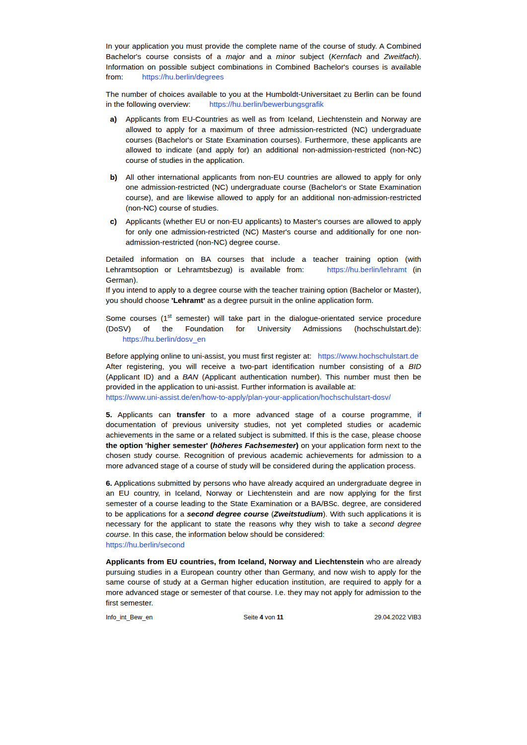In your application you must provide the complete name of the course of study. A Combined Bachelor's course consists of a major and a minor subject (Kernfach and Zweitfach). Information on possible subject combinations in Combined Bachelor's courses is available from: https://hu.berlin/degrees
The number of choices available to you at the Humboldt-Universitaet zu Berlin can be found in the following overview: https://hu.berlin/bewerbungsgrafik
a) Applicants from EU-Countries as well as from Iceland, Liechtenstein and Norway are allowed to apply for a maximum of three admission-restricted (NC) undergraduate courses (Bachelor's or State Examination courses). Furthermore, these applicants are allowed to indicate (and apply for) an additional non-admission-restricted (non-NC) course of studies in the application.
b) All other international applicants from non-EU countries are allowed to apply for only one admission-restricted (NC) undergraduate course (Bachelor's or State Examination course), and are likewise allowed to apply for an additional non-admission-restricted (non-NC) course of studies.
c) Applicants (whether EU or non-EU applicants) to Master's courses are allowed to apply for only one admission-restricted (NC) Master's course and additionally for one non-admission-restricted (non-NC) degree course.
Detailed information on BA courses that include a teacher training option (with Lehramtsoption or Lehramtsbezug) is available from: https://hu.berlin/lehramt (in German).
If you intend to apply to a degree course with the teacher training option (Bachelor or Master), you should choose 'Lehramt' as a degree pursuit in the online application form.
Some courses (1st semester) will take part in the dialogue-orientated service procedure (DoSV) of the Foundation for University Admissions (hochschulstart.de): https://hu.berlin/dosv_en
Before applying online to uni-assist, you must first register at: https://www.hochschulstart.de
After registering, you will receive a two-part identification number consisting of a BID (Applicant ID) and a BAN (Applicant authentication number). This number must then be provided in the application to uni-assist. Further information is available at:
https://www.uni-assist.de/en/how-to-apply/plan-your-application/hochschulstart-dosv/
5. Applicants can transfer to a more advanced stage of a course programme, if documentation of previous university studies, not yet completed studies or academic achievements in the same or a related subject is submitted. If this is the case, please choose the option 'higher semester' (höheres Fachsemester) on your application form next to the chosen study course. Recognition of previous academic achievements for admission to a more advanced stage of a course of study will be considered during the application process.
6. Applications submitted by persons who have already acquired an undergraduate degree in an EU country, in Iceland, Norway or Liechtenstein and are now applying for the first semester of a course leading to the State Examination or a BA/BSc. degree, are considered to be applications for a second degree course (Zweitstudium). With such applications it is necessary for the applicant to state the reasons why they wish to take a second degree course. In this case, the information below should be considered:
https://hu.berlin/second
Applicants from EU countries, from Iceland, Norway and Liechtenstein who are already pursuing studies in a European country other than Germany, and now wish to apply for the same course of study at a German higher education institution, are required to apply for a more advanced stage or semester of that course. I.e. they may not apply for admission to the first semester.
Info_int_Bew_en
Seite 4 von 11
29.04.2022 VIB3